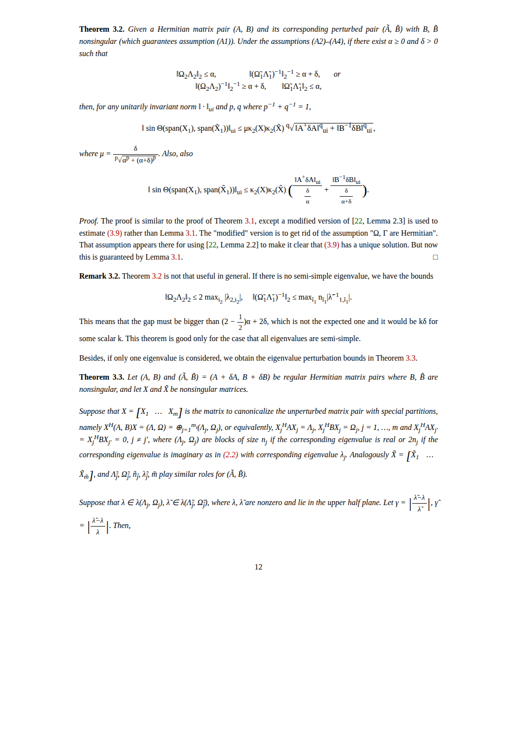Theorem 3.2. Given a Hermitian matrix pair (A, B) and its corresponding perturbed pair (Ã, B̃) with B, B̃ nonsingular (which guarantees assumption (A1)). Under the assumptions (A2)–(A4), if there exist α ≥ 0 and δ > 0 such that
‖Ω2Λ2‖2 ≤ α, ‖(Ω̃1Λ̃1)−1‖2−1 ≥ α + δ, or
‖(Ω2Λ2)−1‖2−1 ≥ α + δ, ‖Ω̃1Λ̃1‖2 ≤ α,
then, for any unitarily invariant norm ‖ · ‖ui and p, q where p−1 + q−1 = 1,
‖ sin Θ(span(X1), span(X̃1))‖ui ≤ μκ2(X)κ2(X̃) q√‖A+δA‖qui + ‖B−1δB‖qui,
where μ = δp√αp + (α+δ)p. Also, also
‖ sin Θ(span(X1), span(X̃1))‖ui ≤ κ2(X)κ2(X̃) (‖A+δA‖ui δα + ‖B−1δB‖ui δα+δ).
Proof. The proof is similar to the proof of Theorem 3.1, except a modified version of [22, Lemma 2.3] is used to estimate (3.9) rather than Lemma 3.1. The "modified" version is to get rid of the assumption "Ω, Γ are Hermitian". That assumption appears there for using [22, Lemma 2.2] to make it clear that (3.9) has a unique solution. But now this is guaranteed by Lemma 3.1. □
Remark 3.2. Theorem 3.2 is not that useful in general. If there is no semi-simple eigenvalue, we have the bounds
‖Ω2Λ2‖2 ≤ 2 maxi2 |λ2,i2|, ‖(Ω̃1Λ̃1)−1‖2 ≤ maxĩ1 nĩ1|λ̃−11,ĩ1|.
This means that the gap must be bigger than (2 − 12)α + 2δ, which is not the expected one and it would be kδ for some scalar k. This theorem is good only for the case that all eigenvalues are semi-simple.
Besides, if only one eigenvalue is considered, we obtain the eigenvalue perturbation bounds in Theorem 3.3.
Theorem 3.3. Let (A, B) and (Ã, B̃) = (A + δA, B + δB) be regular Hermitian matrix pairs where B, B̃ are nonsingular, and let X and X̃ be nonsingular matrices.
Suppose that X = [X1 … Xm] is the matrix to canonicalize the unperturbed matrix pair with special partitions, namely XH(A, B)X = (Λ, Ω) = ⊕j=1mi(Λj, Ωj), or equivalently, XjHAXj = Λj, XjHBXj = Ωj, j = 1, …, m and XjHAXj′ = XjHBXj′ = 0, j ≠ j′, where (Λj, Ωj) are blocks of size nj if the corresponding eigenvalue is real or 2nj if the corresponding eigenvalue is imaginary as in (2.2) with corresponding eigenvalue λj. Analogously X̃ = [X̃1 … X̃m̃], and Λ̃j̃, Ω̃j̃, ñj̃, λ̃j̃, m̃ play similar roles for (Ã, B̃).
Suppose that λ ∈ λ(Λj, Ωj), λ̃ ∈ λ(Λ̃j̃, Ω̃j̃), where λ, λ̃ are nonzero and lie in the upper half plane. Let γ = |λ̃−λ λ̃|, γ̃ = |λ̃−λ λ|. Then,
12